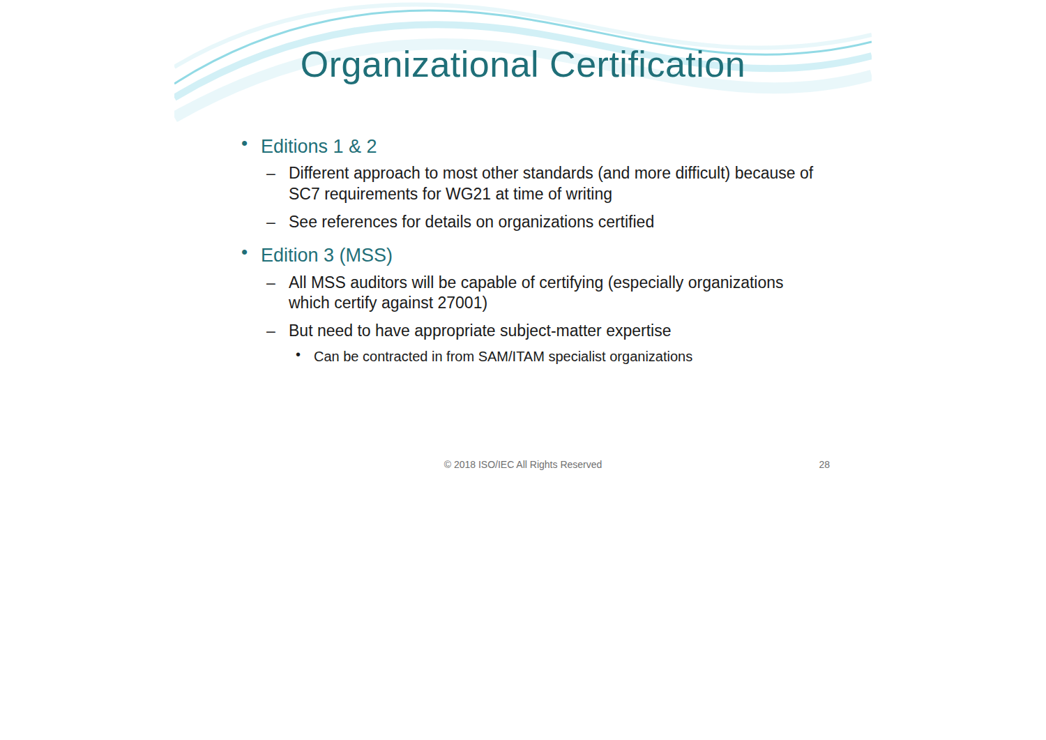Organizational Certification
Editions 1 & 2
Different approach to most other standards (and more difficult) because of SC7 requirements for WG21 at time of writing
See references for details on organizations certified
Edition 3 (MSS)
All MSS auditors will be capable of certifying (especially organizations which certify against 27001)
But need to have appropriate subject-matter expertise
Can be contracted in from SAM/ITAM specialist organizations
© 2018 ISO/IEC All Rights Reserved
28